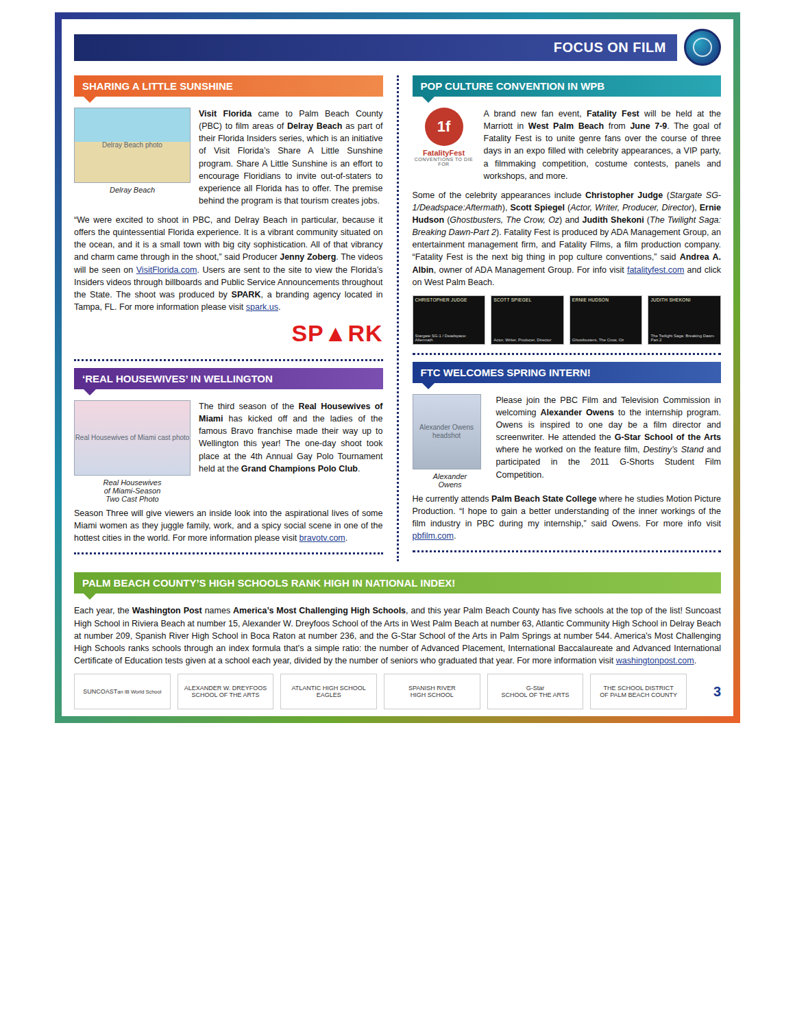FOCUS ON FILM
SHARING A LITTLE SUNSHINE
Delray Beach photo
Delray Beach
Visit Florida came to Palm Beach County (PBC) to film areas of Delray Beach as part of their Florida Insiders series, which is an initiative of Visit Florida’s Share A Little Sunshine program. Share A Little Sunshine is an effort to encourage Floridians to invite out-of-staters to experience all Florida has to offer. The premise behind the program is that tourism creates jobs.
“We were excited to shoot in PBC, and Delray Beach in particular, because it offers the quintessential Florida experience. It is a vibrant community situated on the ocean, and it is a small town with big city sophistication. All of that vibrancy and charm came through in the shoot,” said Producer Jenny Zoberg. The videos will be seen on VisitFlorida.com. Users are sent to the site to view the Florida’s Insiders videos through billboards and Public Service Announcements throughout the State. The shoot was produced by SPARK, a branding agency located in Tampa, FL. For more information please visit spark.us.
SP▲RK
‘REAL HOUSEWIVES’ IN WELLINGTON
Real Housewives of Miami cast photo
Real Housewives
of Miami-Season
Two Cast Photo
The third season of the Real Housewives of Miami has kicked off and the ladies of the famous Bravo franchise made their way up to Wellington this year! The one-day shoot took place at the 4th Annual Gay Polo Tournament held at the Grand Champions Polo Club.
Season Three will give viewers an inside look into the aspirational lives of some Miami women as they juggle family, work, and a spicy social scene in one of the hottest cities in the world. For more information please visit bravotv.com.
POP CULTURE CONVENTION IN WPB
1f
FatalityFest
CONVENTIONS TO DIE FOR
A brand new fan event, Fatality Fest will be held at the Marriott in West Palm Beach from June 7-9. The goal of Fatality Fest is to unite genre fans over the course of three days in an expo filled with celebrity appearances, a VIP party, a filmmaking competition, costume contests, panels and workshops, and more.
Some of the celebrity appearances include Christopher Judge (Stargate SG-1/Deadspace:Aftermath), Scott Spiegel (Actor, Writer, Producer, Director), Ernie Hudson (Ghostbusters, The Crow, Oz) and Judith Shekoni (The Twilight Saga: Breaking Dawn-Part 2). Fatality Fest is produced by ADA Management Group, an entertainment management firm, and Fatality Films, a film production company. “Fatality Fest is the next big thing in pop culture conventions,” said Andrea A. Albin, owner of ADA Management Group. For info visit fatalityfest.com and click on West Palm Beach.
Christopher Judge Stargate SG-1 / Deadspace: Aftermath
Scott Spiegel Actor, Writer, Producer, Director
Ernie Hudson Ghostbusters, The Crow, Oz
Judith Shekoni The Twilight Saga: Breaking Dawn-Part 2
FTC WELCOMES SPRING INTERN!
Alexander Owens headshot
Alexander
Owens
Please join the PBC Film and Television Commission in welcoming Alexander Owens to the internship program. Owens is inspired to one day be a film director and screenwriter. He attended the G-Star School of the Arts where he worked on the feature film, Destiny’s Stand and participated in the 2011 G-Shorts Student Film Competition.
He currently attends Palm Beach State College where he studies Motion Picture Production. “I hope to gain a better understanding of the inner workings of the film industry in PBC during my internship,” said Owens. For more info visit pbfilm.com.
PALM BEACH COUNTY’S HIGH SCHOOLS RANK HIGH IN NATIONAL INDEX!
Each year, the Washington Post names America’s Most Challenging High Schools, and this year Palm Beach County has five schools at the top of the list! Suncoast High School in Riviera Beach at number 15, Alexander W. Dreyfoos School of the Arts in West Palm Beach at number 63, Atlantic Community High School in Delray Beach at number 209, Spanish River High School in Boca Raton at number 236, and the G-Star School of the Arts in Palm Springs at number 544. America's Most Challenging High Schools ranks schools through an index formula that's a simple ratio: the number of Advanced Placement, International Baccalaureate and Advanced International Certificate of Education tests given at a school each year, divided by the number of seniors who graduated that year. For more information visit washingtonpost.com.
SUNCOAST
an IB World School
ALEXANDER W. DREYFOOS
SCHOOL OF THE ARTS
ATLANTIC HIGH SCHOOL
EAGLES
SPANISH RIVER
HIGH SCHOOL
G-Star
SCHOOL OF THE ARTS
THE SCHOOL DISTRICT
OF PALM BEACH COUNTY
3